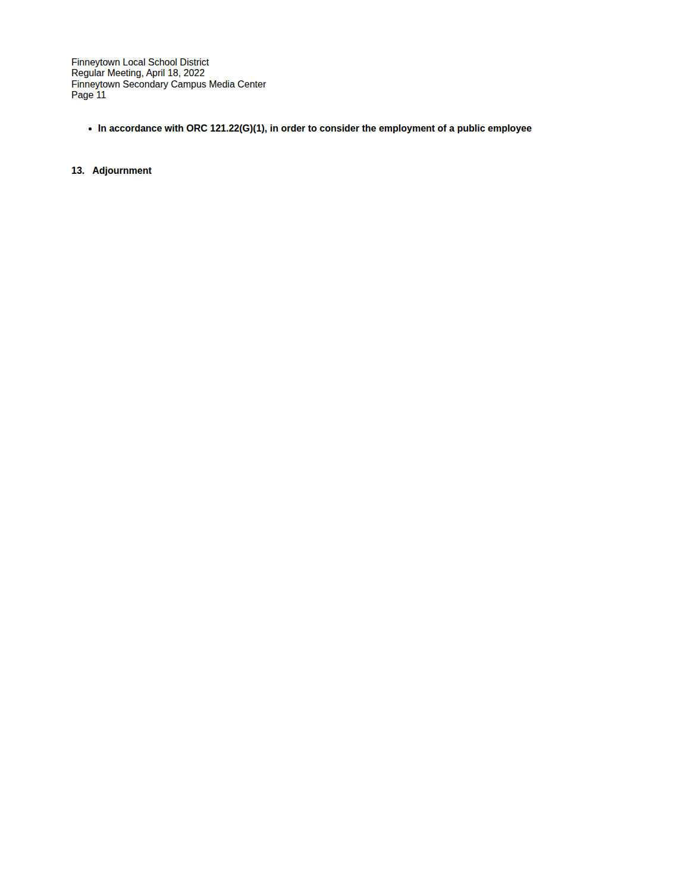Finneytown Local School District
Regular Meeting, April 18, 2022
Finneytown Secondary Campus Media Center
Page 11
In accordance with ORC 121.22(G)(1), in order to consider the employment of a public employee
13. Adjournment